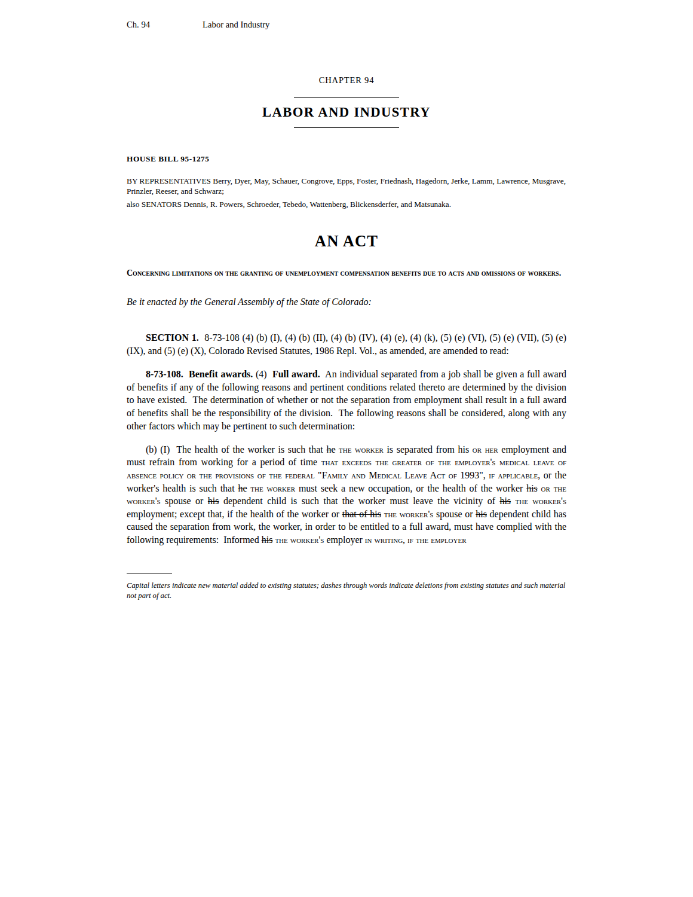Ch. 94 Labor and Industry
CHAPTER 94
LABOR AND INDUSTRY
HOUSE BILL 95-1275
BY REPRESENTATIVES Berry, Dyer, May, Schauer, Congrove, Epps, Foster, Friednash, Hagedorn, Jerke, Lamm, Lawrence, Musgrave, Prinzler, Reeser, and Schwarz;
also SENATORS Dennis, R. Powers, Schroeder, Tebedo, Wattenberg, Blickensderfer, and Matsunaka.
AN ACT
Concerning limitations on the granting of unemployment compensation benefits due to acts and omissions of workers.
Be it enacted by the General Assembly of the State of Colorado:
SECTION 1. 8-73-108 (4) (b) (I), (4) (b) (II), (4) (b) (IV), (4) (e), (4) (k), (5) (e) (VI), (5) (e) (VII), (5) (e) (IX), and (5) (e) (X), Colorado Revised Statutes, 1986 Repl. Vol., as amended, are amended to read:
8-73-108. Benefit awards. (4) Full award. An individual separated from a job shall be given a full award of benefits if any of the following reasons and pertinent conditions related thereto are determined by the division to have existed. The determination of whether or not the separation from employment shall result in a full award of benefits shall be the responsibility of the division. The following reasons shall be considered, along with any other factors which may be pertinent to such determination:
(b) (I) The health of the worker is such that he the worker is separated from his or her employment and must refrain from working for a period of time that exceeds the greater of the employer's medical leave of absence policy or the provisions of the federal "Family and Medical Leave Act of 1993", if applicable, or the worker's health is such that he the worker must seek a new occupation, or the health of the worker his or the worker's spouse or his dependent child is such that the worker must leave the vicinity of his the worker's employment; except that, if the health of the worker or that of his the worker's spouse or his dependent child has caused the separation from work, the worker, in order to be entitled to a full award, must have complied with the following requirements: Informed his the worker's employer in writing, if the employer
Capital letters indicate new material added to existing statutes; dashes through words indicate deletions from existing statutes and such material not part of act.